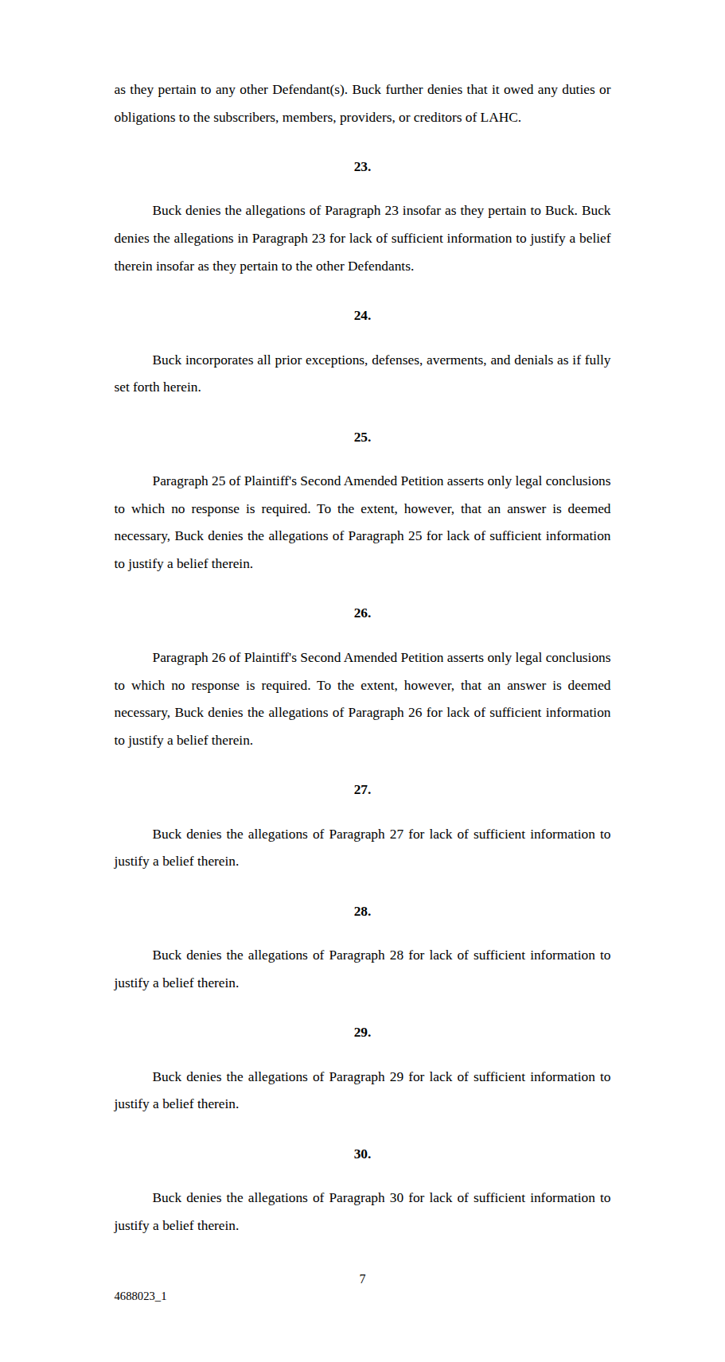as they pertain to any other Defendant(s). Buck further denies that it owed any duties or obligations to the subscribers, members, providers, or creditors of LAHC.
23.
Buck denies the allegations of Paragraph 23 insofar as they pertain to Buck. Buck denies the allegations in Paragraph 23 for lack of sufficient information to justify a belief therein insofar as they pertain to the other Defendants.
24.
Buck incorporates all prior exceptions, defenses, averments, and denials as if fully set forth herein.
25.
Paragraph 25 of Plaintiff's Second Amended Petition asserts only legal conclusions to which no response is required. To the extent, however, that an answer is deemed necessary, Buck denies the allegations of Paragraph 25 for lack of sufficient information to justify a belief therein.
26.
Paragraph 26 of Plaintiff's Second Amended Petition asserts only legal conclusions to which no response is required. To the extent, however, that an answer is deemed necessary, Buck denies the allegations of Paragraph 26 for lack of sufficient information to justify a belief therein.
27.
Buck denies the allegations of Paragraph 27 for lack of sufficient information to justify a belief therein.
28.
Buck denies the allegations of Paragraph 28 for lack of sufficient information to justify a belief therein.
29.
Buck denies the allegations of Paragraph 29 for lack of sufficient information to justify a belief therein.
30.
Buck denies the allegations of Paragraph 30 for lack of sufficient information to justify a belief therein.
7
4688023_1